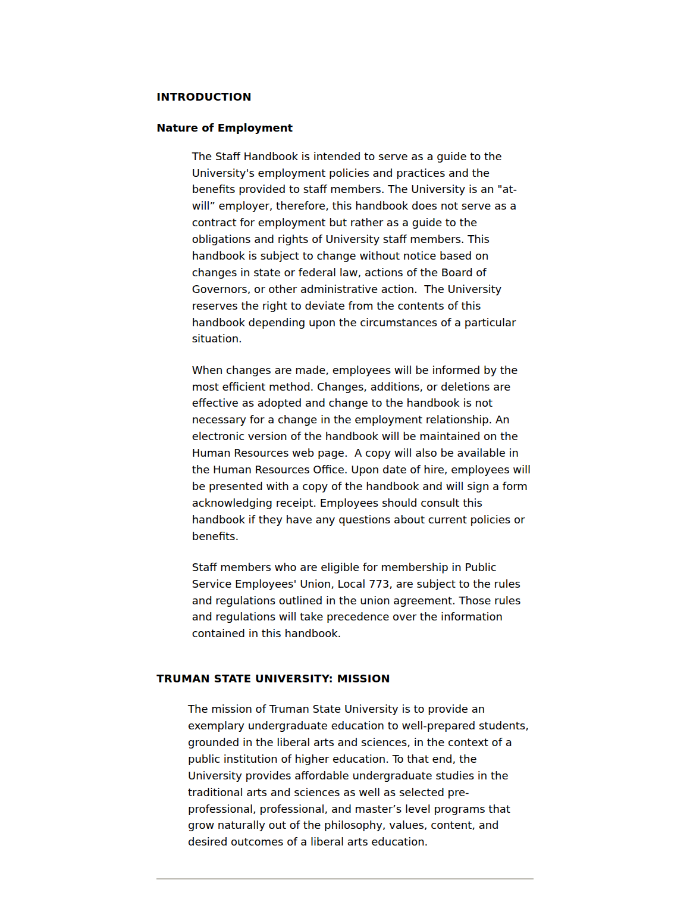INTRODUCTION
Nature of Employment
The Staff Handbook is intended to serve as a guide to the University's employment policies and practices and the benefits provided to staff members. The University is an "at-will” employer, therefore, this handbook does not serve as a contract for employment but rather as a guide to the obligations and rights of University staff members. This handbook is subject to change without notice based on changes in state or federal law, actions of the Board of Governors, or other administrative action. The University reserves the right to deviate from the contents of this handbook depending upon the circumstances of a particular situation.
When changes are made, employees will be informed by the most efficient method. Changes, additions, or deletions are effective as adopted and change to the handbook is not necessary for a change in the employment relationship. An electronic version of the handbook will be maintained on the Human Resources web page. A copy will also be available in the Human Resources Office. Upon date of hire, employees will be presented with a copy of the handbook and will sign a form acknowledging receipt. Employees should consult this handbook if they have any questions about current policies or benefits.
Staff members who are eligible for membership in Public Service Employees' Union, Local 773, are subject to the rules and regulations outlined in the union agreement. Those rules and regulations will take precedence over the information contained in this handbook.
TRUMAN STATE UNIVERSITY: MISSION
The mission of Truman State University is to provide an exemplary undergraduate education to well-prepared students, grounded in the liberal arts and sciences, in the context of a public institution of higher education. To that end, the University provides affordable undergraduate studies in the traditional arts and sciences as well as selected pre-professional, professional, and master’s level programs that grow naturally out of the philosophy, values, content, and desired outcomes of a liberal arts education.